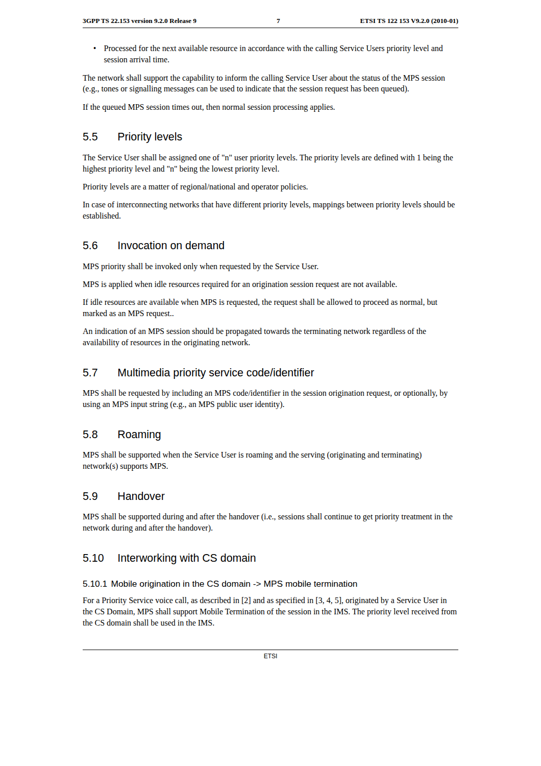3GPP TS 22.153 version 9.2.0 Release 9 7 ETSI TS 122 153 V9.2.0 (2010-01)
Processed for the next available resource in accordance with the calling Service Users priority level and session arrival time.
The network shall support the capability to inform the calling Service User about the status of the MPS session (e.g., tones or signalling messages can be used to indicate that the session request has been queued).
If the queued MPS session times out, then normal session processing applies.
5.5 Priority levels
The Service User shall be assigned one of "n" user priority levels. The priority levels are defined with 1 being the highest priority level and "n" being the lowest priority level.
Priority levels are a matter of regional/national and operator policies.
In case of interconnecting networks that have different priority levels, mappings between priority levels should be established.
5.6 Invocation on demand
MPS priority shall be invoked only when requested by the Service User.
MPS is applied when idle resources required for an origination session request are not available.
If idle resources are available when MPS is requested, the request shall be allowed to proceed as normal, but marked as an MPS request..
An indication of an MPS session should be propagated towards the terminating network regardless of the availability of resources in the originating network.
5.7 Multimedia priority service code/identifier
MPS shall be requested by including an MPS code/identifier in the session origination request, or optionally, by using an MPS input string (e.g., an MPS public user identity).
5.8 Roaming
MPS shall be supported when the Service User is roaming and the serving (originating and terminating) network(s) supports MPS.
5.9 Handover
MPS shall be supported during and after the handover (i.e., sessions shall continue to get priority treatment in the network during and after the handover).
5.10 Interworking with CS domain
5.10.1 Mobile origination in the CS domain -> MPS mobile termination
For a Priority Service voice call, as described in [2] and as specified in [3, 4, 5], originated by a Service User in the CS Domain, MPS shall support Mobile Termination of the session in the IMS. The priority level received from the CS domain shall be used in the IMS.
ETSI